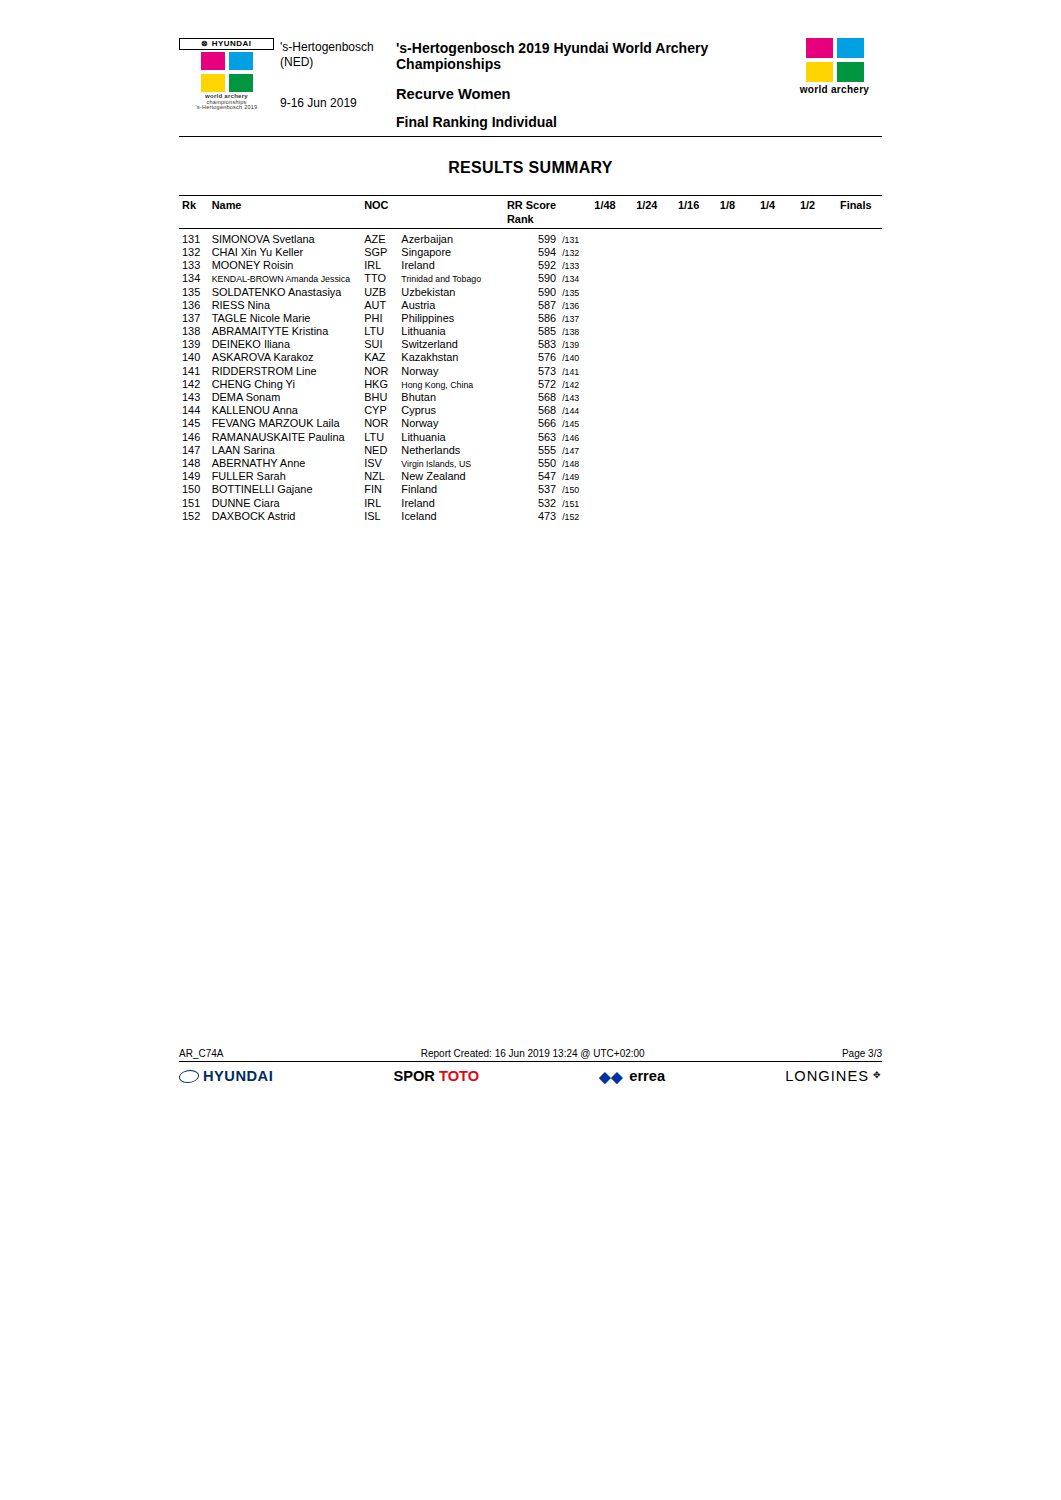⊗ HYUNDAI
world archery championships
's-Hertogenbosch 2019
's-Hertogenbosch
(NED)
9-16 Jun 2019
's-Hertogenbosch 2019 Hyundai World Archery Championships
Recurve Women
Final Ranking Individual
world archery
RESULTS SUMMARY
| Rk | Name | NOC | | RR Score | | 1/48 | 1/24 | 1/16 | 1/8 | 1/4 | 1/2 | Finals |
| --- | --- | --- | --- | --- | --- | --- | --- | --- | --- | --- | --- | --- |
| | | | | Rank | | | | | | | | |
| 131 | SIMONOVA Svetlana | AZE | Azerbaijan | 599 | /131 | | | | | | | |
| 132 | CHAI Xin Yu Keller | SGP | Singapore | 594 | /132 | | | | | | | |
| 133 | MOONEY Roisin | IRL | Ireland | 592 | /133 | | | | | | | |
| 134 | KENDAL-BROWN Amanda Jessica | TTO | Trinidad and Tobago | 590 | /134 | | | | | | | |
| 135 | SOLDATENKO Anastasiya | UZB | Uzbekistan | 590 | /135 | | | | | | | |
| 136 | RIESS Nina | AUT | Austria | 587 | /136 | | | | | | | |
| 137 | TAGLE Nicole Marie | PHI | Philippines | 586 | /137 | | | | | | | |
| 138 | ABRAMAITYTE Kristina | LTU | Lithuania | 585 | /138 | | | | | | | |
| 139 | DEINEKO Iliana | SUI | Switzerland | 583 | /139 | | | | | | | |
| 140 | ASKAROVA Karakoz | KAZ | Kazakhstan | 576 | /140 | | | | | | | |
| 141 | RIDDERSTROM Line | NOR | Norway | 573 | /141 | | | | | | | |
| 142 | CHENG Ching Yi | HKG | Hong Kong, China | 572 | /142 | | | | | | | |
| 143 | DEMA Sonam | BHU | Bhutan | 568 | /143 | | | | | | | |
| 144 | KALLENOU Anna | CYP | Cyprus | 568 | /144 | | | | | | | |
| 145 | FEVANG MARZOUK Laila | NOR | Norway | 566 | /145 | | | | | | | |
| 146 | RAMANAUSKAITE Paulina | LTU | Lithuania | 563 | /146 | | | | | | | |
| 147 | LAAN Sarina | NED | Netherlands | 555 | /147 | | | | | | | |
| 148 | ABERNATHY Anne | ISV | Virgin Islands, US | 550 | /148 | | | | | | | |
| 149 | FULLER Sarah | NZL | New Zealand | 547 | /149 | | | | | | | |
| 150 | BOTTINELLI Gajane | FIN | Finland | 537 | /150 | | | | | | | |
| 151 | DUNNE Ciara | IRL | Ireland | 532 | /151 | | | | | | | |
| 152 | DAXBOCK Astrid | ISL | Iceland | 473 | /152 | | | | | | | |
AR_C74A
Report Created: 16 Jun 2019 13:24 @ UTC+02:00
Page 3/3
HYUNDAI
SPOR TOTO
◆◆errea
LONGINES✥